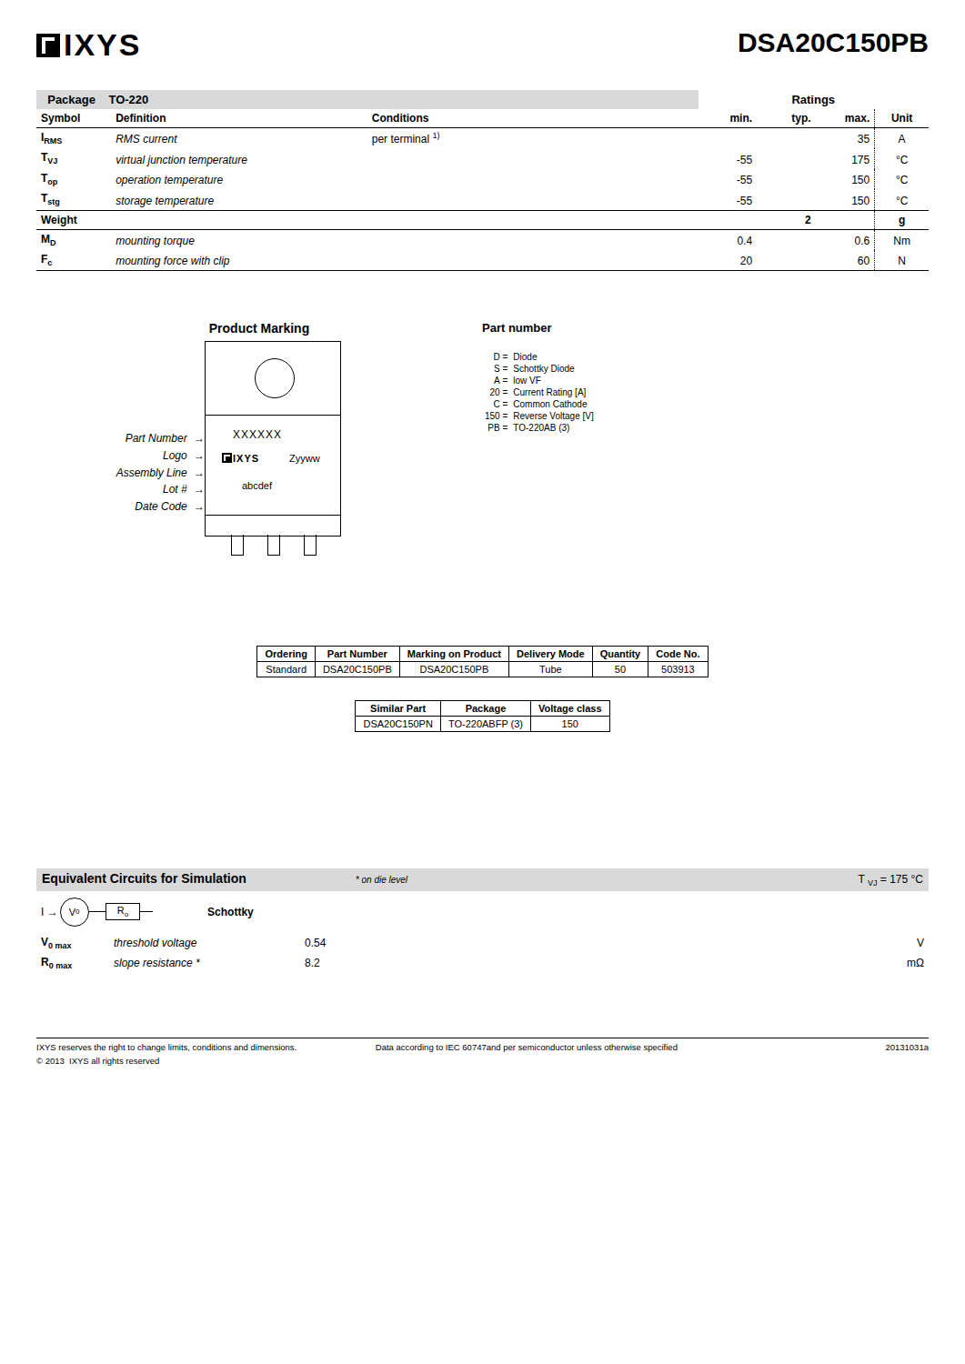IXYS
DSA20C150PB
| Package TO-220 | Ratings |
| Symbol | Definition | Conditions | min. | typ. | max. | Unit |
| I RMS | RMS current | per terminal 1) | | | 35 | A |
| T VJ | virtual junction temperature | | -55 | | 175 | °C |
| T op | operation temperature | | -55 | | 150 | °C |
| T stg | storage temperature | | -55 | | 150 | °C |
| Weight | | 2 | | g |
| M D | mounting torque | | 0.4 | | 0.6 | Nm |
| F c | mounting force with clip | | 20 | | 60 | N |
Product Marking
XXXXXX
IXYS
Zyyww
abcdef
Part Number →
Logo →
Assembly Line →
Lot # →
Date Code →
Part number
| D = | Diode |
| S = | Schottky Diode |
| A = | low VF |
| 20 = | Current Rating [A] |
| C = | Common Cathode |
| 150 = | Reverse Voltage [V] |
| PB = | TO-220AB (3) |
| Ordering | Part Number | Marking on Product | Delivery Mode | Quantity | Code No. |
| --- | --- | --- | --- | --- | --- |
| Standard | DSA20C150PB | DSA20C150PB | Tube | 50 | 503913 |
| Similar Part | Package | Voltage class |
| --- | --- | --- |
| DSA20C150PN | TO-220ABFP (3) | 150 |
Equivalent Circuits for Simulation * on die level T VJ = 175 °C
| I → V 0 R o Schottky | |
| V 0 max | threshold voltage | 0.54 | V |
| R 0 max | slope resistance * | 8.2 | mΩ |
IXYS reserves the right to change limits, conditions and dimensions.
Data according to IEC 60747and per semiconductor unless otherwise specified
20131031a
© 2013 IXYS all rights reserved